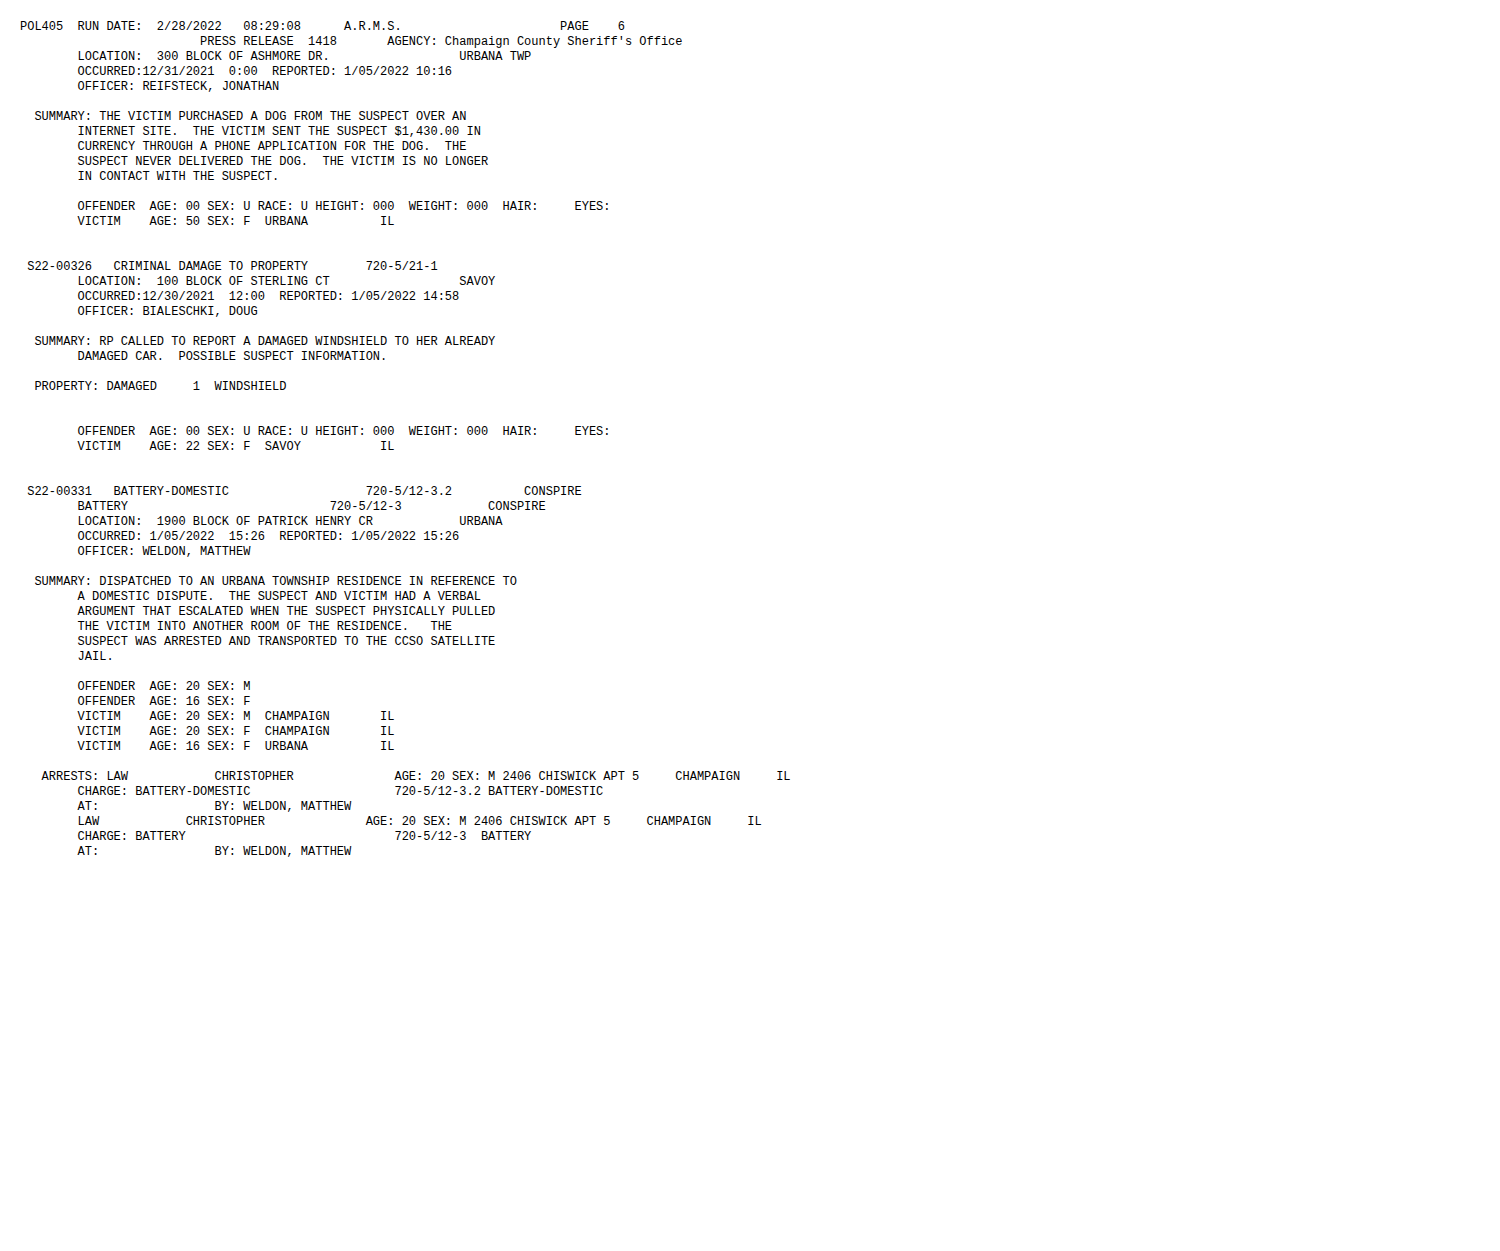POL405  RUN DATE:  2/28/2022   08:29:08      A.R.M.S.                      PAGE    6
                         PRESS RELEASE  1418       AGENCY: Champaign County Sheriff's Office
        LOCATION:  300 BLOCK OF ASHMORE DR.                  URBANA TWP
        OCCURRED:12/31/2021  0:00  REPORTED: 1/05/2022 10:16
        OFFICER: REIFSTECK, JONATHAN

  SUMMARY: THE VICTIM PURCHASED A DOG FROM THE SUSPECT OVER AN
        INTERNET SITE.  THE VICTIM SENT THE SUSPECT $1,430.00 IN
        CURRENCY THROUGH A PHONE APPLICATION FOR THE DOG.  THE
        SUSPECT NEVER DELIVERED THE DOG.  THE VICTIM IS NO LONGER
        IN CONTACT WITH THE SUSPECT.

        OFFENDER  AGE: 00 SEX: U RACE: U HEIGHT: 000  WEIGHT: 000  HAIR:     EYES:
        VICTIM    AGE: 50 SEX: F  URBANA          IL


 S22-00326   CRIMINAL DAMAGE TO PROPERTY        720-5/21-1
        LOCATION:  100 BLOCK OF STERLING CT                  SAVOY
        OCCURRED:12/30/2021  12:00  REPORTED: 1/05/2022 14:58
        OFFICER: BIALESCHKI, DOUG

  SUMMARY: RP CALLED TO REPORT A DAMAGED WINDSHIELD TO HER ALREADY
        DAMAGED CAR.  POSSIBLE SUSPECT INFORMATION.

  PROPERTY: DAMAGED     1  WINDSHIELD


        OFFENDER  AGE: 00 SEX: U RACE: U HEIGHT: 000  WEIGHT: 000  HAIR:     EYES:
        VICTIM    AGE: 22 SEX: F  SAVOY           IL


 S22-00331   BATTERY-DOMESTIC                   720-5/12-3.2          CONSPIRE
        BATTERY                            720-5/12-3            CONSPIRE
        LOCATION:  1900 BLOCK OF PATRICK HENRY CR            URBANA
        OCCURRED: 1/05/2022  15:26  REPORTED: 1/05/2022 15:26
        OFFICER: WELDON, MATTHEW

  SUMMARY: DISPATCHED TO AN URBANA TOWNSHIP RESIDENCE IN REFERENCE TO
        A DOMESTIC DISPUTE.  THE SUSPECT AND VICTIM HAD A VERBAL
        ARGUMENT THAT ESCALATED WHEN THE SUSPECT PHYSICALLY PULLED
        THE VICTIM INTO ANOTHER ROOM OF THE RESIDENCE.   THE
        SUSPECT WAS ARRESTED AND TRANSPORTED TO THE CCSO SATELLITE
        JAIL.

        OFFENDER  AGE: 20 SEX: M
        OFFENDER  AGE: 16 SEX: F
        VICTIM    AGE: 20 SEX: M  CHAMPAIGN       IL
        VICTIM    AGE: 20 SEX: F  CHAMPAIGN       IL
        VICTIM    AGE: 16 SEX: F  URBANA          IL

   ARRESTS: LAW            CHRISTOPHER              AGE: 20 SEX: M 2406 CHISWICK APT 5     CHAMPAIGN     IL
        CHARGE: BATTERY-DOMESTIC                    720-5/12-3.2 BATTERY-DOMESTIC
        AT:                BY: WELDON, MATTHEW
        LAW            CHRISTOPHER              AGE: 20 SEX: M 2406 CHISWICK APT 5     CHAMPAIGN     IL
        CHARGE: BATTERY                             720-5/12-3  BATTERY
        AT:                BY: WELDON, MATTHEW